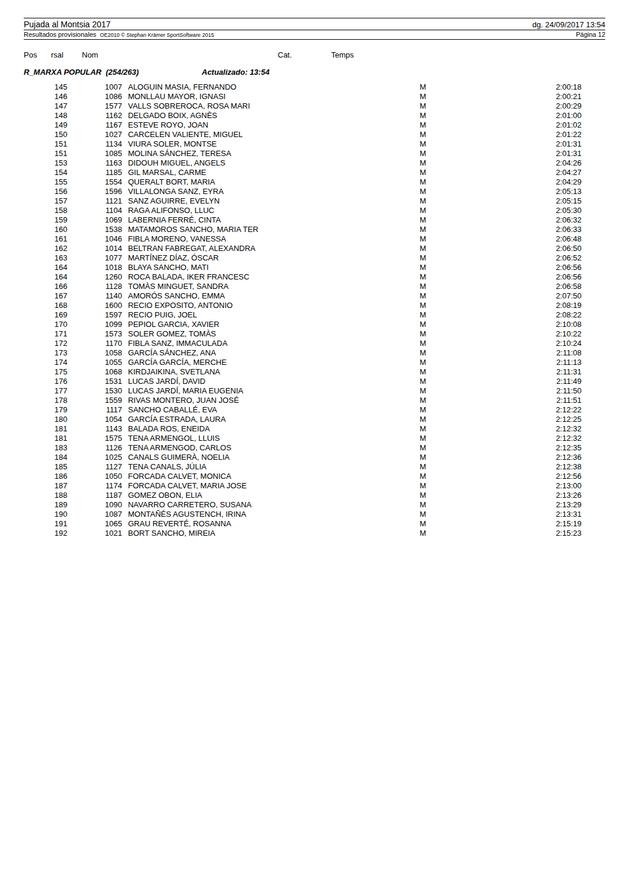Pujada al Montsia 2017 dg. 24/09/2017 13:54
Resultados provisionales OE2010 © Stephan Krämer SportSoftware 2015 Página 12
Pos rsal Nom Cat. Temps
R_MARXA POPULAR (254/263) Actualizado: 13:54
| 145 | 1007 | ALOGUIN MASIA, FERNANDO | M | 2:00:18 |
| 146 | 1086 | MONLLAU MAYOR, IGNASI | M | 2:00:21 |
| 147 | 1577 | VALLS SOBREROCA, ROSA MARI | M | 2:00:29 |
| 148 | 1162 | DELGADO BOIX, AGNÈS | M | 2:01:00 |
| 149 | 1167 | ESTEVE ROYO, JOAN | M | 2:01:02 |
| 150 | 1027 | CARCELEN VALIENTE, MIGUEL | M | 2:01:22 |
| 151 | 1134 | VIURA SOLER, MONTSE | M | 2:01:31 |
| 151 | 1085 | MOLINA SÁNCHEZ, TERESA | M | 2:01:31 |
| 153 | 1163 | DIDOUH MIGUEL, ANGELS | M | 2:04:26 |
| 154 | 1185 | GIL MARSAL, CARME | M | 2:04:27 |
| 155 | 1554 | QUERALT BORT, MARIA | M | 2:04:29 |
| 156 | 1596 | VILLALONGA SANZ, EYRA | M | 2:05:13 |
| 157 | 1121 | SANZ AGUIRRE, EVELYN | M | 2:05:15 |
| 158 | 1104 | RAGA ALIFONSO, LLUC | M | 2:05:30 |
| 159 | 1069 | LABERNIA FERRÉ, CINTA | M | 2:06:32 |
| 160 | 1538 | MATAMOROS SANCHO, MARIA TER | M | 2:06:33 |
| 161 | 1046 | FIBLA MORENO, VANESSA | M | 2:06:48 |
| 162 | 1014 | BELTRAN FABREGAT, ALEXANDRA | M | 2:06:50 |
| 163 | 1077 | MARTÍNEZ DÍAZ, ÓSCAR | M | 2:06:52 |
| 164 | 1018 | BLAYA SANCHO, MATI | M | 2:06:56 |
| 164 | 1260 | ROCA BALADA, IKER FRANCESC | M | 2:06:56 |
| 166 | 1128 | TOMÀS MINGUET, SANDRA | M | 2:06:58 |
| 167 | 1140 | AMORÓS SANCHO, EMMA | M | 2:07:50 |
| 168 | 1600 | RECIO EXPOSITO, ANTONIO | M | 2:08:19 |
| 169 | 1597 | RECIO PUIG, JOEL | M | 2:08:22 |
| 170 | 1099 | PEPIOL GARCIA, XAVIER | M | 2:10:08 |
| 171 | 1573 | SOLER GOMEZ, TOMÀS | M | 2:10:22 |
| 172 | 1170 | FIBLA SANZ, IMMACULADA | M | 2:10:24 |
| 173 | 1058 | GARCÍA SÁNCHEZ, ANA | M | 2:11:08 |
| 174 | 1055 | GARCÍA GARCÍA, MERCHE | M | 2:11:13 |
| 175 | 1068 | KIRDJAIKINA, SVETLANA | M | 2:11:31 |
| 176 | 1531 | LUCAS JARDÍ, DAVID | M | 2:11:49 |
| 177 | 1530 | LUCAS JARDÍ, MARIA EUGENIA | M | 2:11:50 |
| 178 | 1559 | RIVAS MONTERO, JUAN JOSÉ | M | 2:11:51 |
| 179 | 1117 | SANCHO CABALLÉ, EVA | M | 2:12:22 |
| 180 | 1054 | GARCÍA ESTRADA, LAURA | M | 2:12:25 |
| 181 | 1143 | BALADA ROS, ENEIDA | M | 2:12:32 |
| 181 | 1575 | TENA ARMENGOL, LLUIS | M | 2:12:32 |
| 183 | 1126 | TENA ARMENGOD, CARLOS | M | 2:12:35 |
| 184 | 1025 | CANALS GUIMERÀ, NOELIA | M | 2:12:36 |
| 185 | 1127 | TENA CANALS, JÚLIA | M | 2:12:38 |
| 186 | 1050 | FORCADA CALVET, MONICA | M | 2:12:56 |
| 187 | 1174 | FORCADA CALVET, MARIA JOSE | M | 2:13:00 |
| 188 | 1187 | GOMEZ OBON, ELIA | M | 2:13:26 |
| 189 | 1090 | NAVARRO CARRETERO, SUSANA | M | 2:13:29 |
| 190 | 1087 | MONTAÑÉS AGUSTENCH, IRINA | M | 2:13:31 |
| 191 | 1065 | GRAU REVERTÉ, ROSANNA | M | 2:15:19 |
| 192 | 1021 | BORT SANCHO, MIREIA | M | 2:15:23 |